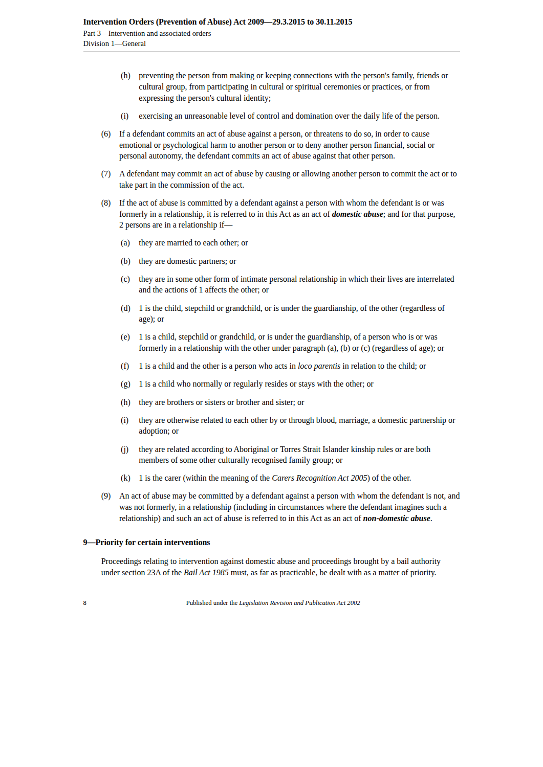Intervention Orders (Prevention of Abuse) Act 2009—29.3.2015 to 30.11.2015
Part 3—Intervention and associated orders
Division 1—General
(h) preventing the person from making or keeping connections with the person's family, friends or cultural group, from participating in cultural or spiritual ceremonies or practices, or from expressing the person's cultural identity;
(i) exercising an unreasonable level of control and domination over the daily life of the person.
(6) If a defendant commits an act of abuse against a person, or threatens to do so, in order to cause emotional or psychological harm to another person or to deny another person financial, social or personal autonomy, the defendant commits an act of abuse against that other person.
(7) A defendant may commit an act of abuse by causing or allowing another person to commit the act or to take part in the commission of the act.
(8) If the act of abuse is committed by a defendant against a person with whom the defendant is or was formerly in a relationship, it is referred to in this Act as an act of domestic abuse; and for that purpose, 2 persons are in a relationship if—
(a) they are married to each other; or
(b) they are domestic partners; or
(c) they are in some other form of intimate personal relationship in which their lives are interrelated and the actions of 1 affects the other; or
(d) 1 is the child, stepchild or grandchild, or is under the guardianship, of the other (regardless of age); or
(e) 1 is a child, stepchild or grandchild, or is under the guardianship, of a person who is or was formerly in a relationship with the other under paragraph (a), (b) or (c) (regardless of age); or
(f) 1 is a child and the other is a person who acts in loco parentis in relation to the child; or
(g) 1 is a child who normally or regularly resides or stays with the other; or
(h) they are brothers or sisters or brother and sister; or
(i) they are otherwise related to each other by or through blood, marriage, a domestic partnership or adoption; or
(j) they are related according to Aboriginal or Torres Strait Islander kinship rules or are both members of some other culturally recognised family group; or
(k) 1 is the carer (within the meaning of the Carers Recognition Act 2005) of the other.
(9) An act of abuse may be committed by a defendant against a person with whom the defendant is not, and was not formerly, in a relationship (including in circumstances where the defendant imagines such a relationship) and such an act of abuse is referred to in this Act as an act of non-domestic abuse.
9—Priority for certain interventions
Proceedings relating to intervention against domestic abuse and proceedings brought by a bail authority under section 23A of the Bail Act 1985 must, as far as practicable, be dealt with as a matter of priority.
8 Published under the Legislation Revision and Publication Act 2002